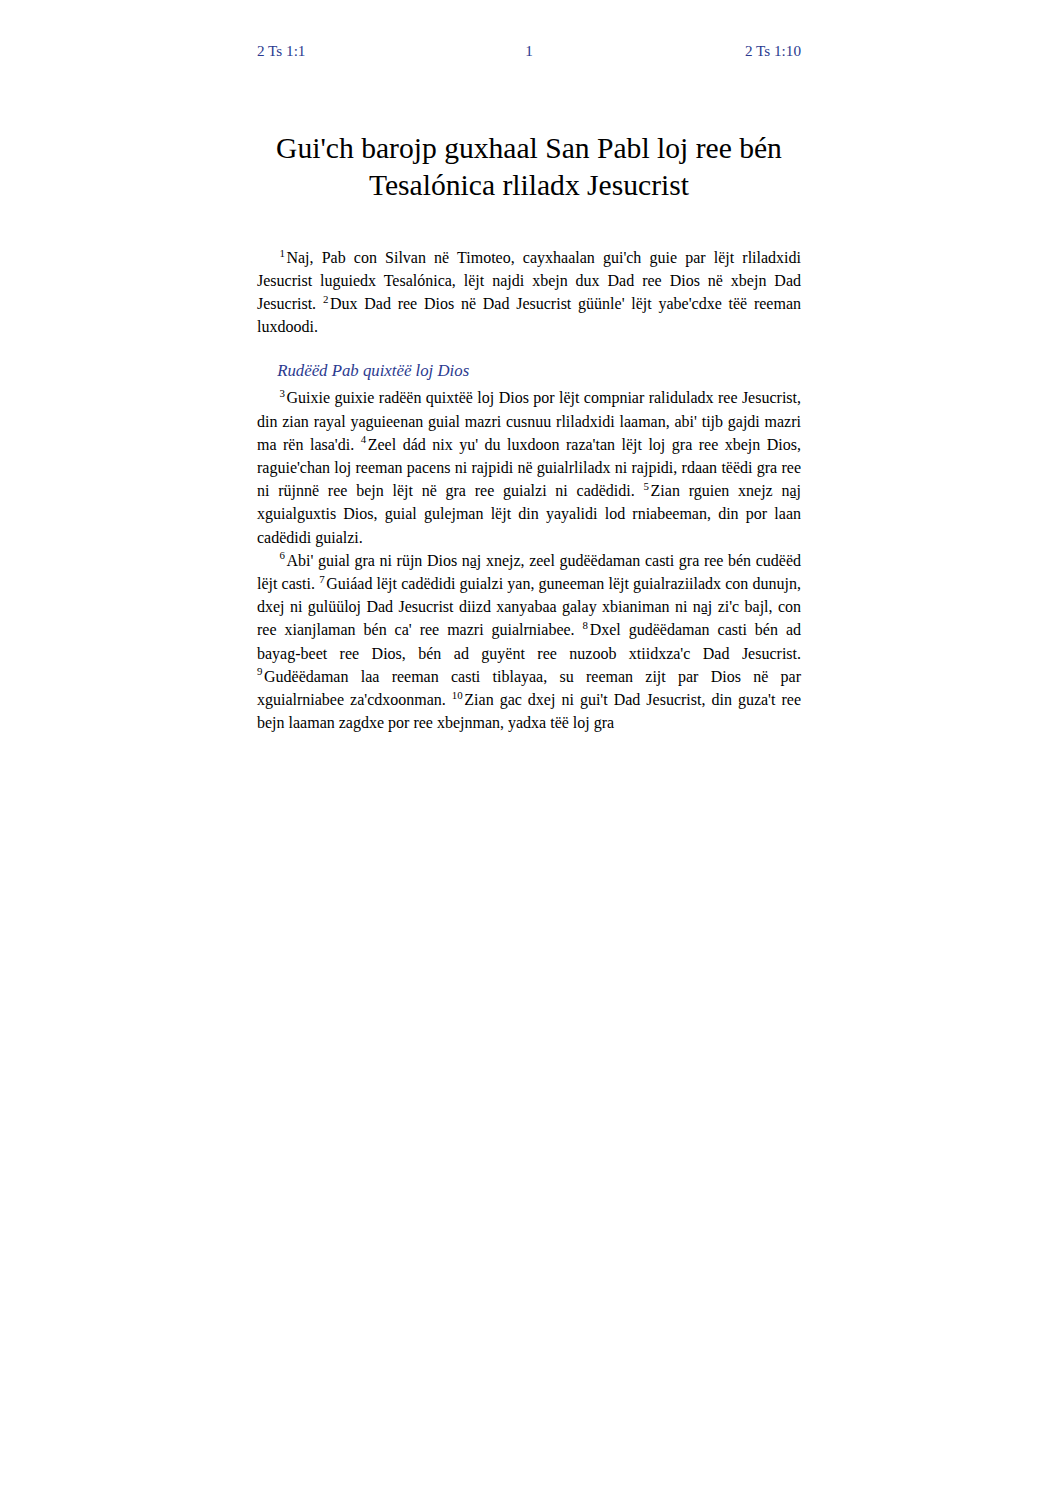2 Ts 1:1 1 2 Ts 1:10
Gui'ch barojp guxhaal San Pabl loj ree bén Tesalónica rliladx Jesucrist
1Naj, Pab con Silvan në Timoteo, cayxhaalan gui'ch guie par lëjt rliladxidi Jesucrist luguiedx Tesalónica, lëjt najdi xbejn dux Dad ree Dios në xbejn Dad Jesucrist. 2Dux Dad ree Dios në Dad Jesucrist güünle' lëjt yabe'cdxe tëë reeman luxdoodi.
Rudëëd Pab quixtëë loj Dios
3Guixie guixie radëën quixtëë loj Dios por lëjt compniar raliduladx ree Jesucrist, din zian rayal yaguieenan guial mazri cusnuu rliladxidi laaman, abi' tijb gajdi mazri ma rën lasa'di. 4Zeel dád nix yu' du luxdoon raza'tan lëjt loj gra ree xbejn Dios, raguie'chan loj reeman pacens ni rajpidi në guialrliladx ni rajpidi, rdaan tëëdi gra ree ni rüjnnë ree bejn lëjt në gra ree guialzi ni cadëdidi. 5Zian rguien xnejz na̱j xguialguxtis Dios, guial gulejman lëjt din yayalidi lod rniabeeman, din por laan cadëdidi guialzi.
6Abi' guial gra ni rüjn Dios na̱j xnejz, zeel gudëëdaman casti gra ree bén cudëëd lëjt casti. 7Guiáad lëjt cadëdidi guialzi yan, guneeman lëjt guialraziiladx con dunujn, dxej ni gulüüloj Dad Jesucrist diizd xanyabaa galay xbianiman ni na̱j zi'c bajl, con ree xianjlaman bén ca' ree mazri guialrniabee. 8Dxel gudëëdaman casti bén ad bayag-beet ree Dios, bén ad guyënt ree nuzoob xtiidxza'c Dad Jesucrist. 9Gudëëdaman laa reeman casti tiblayaa, su reeman zijt par Dios në par xguialrniabee za'cdxoonman. 10Zian gac dxej ni gui't Dad Jesucrist, din guza't ree bejn laaman zagdxe por ree xbejnman, yadxa tëë loj gra